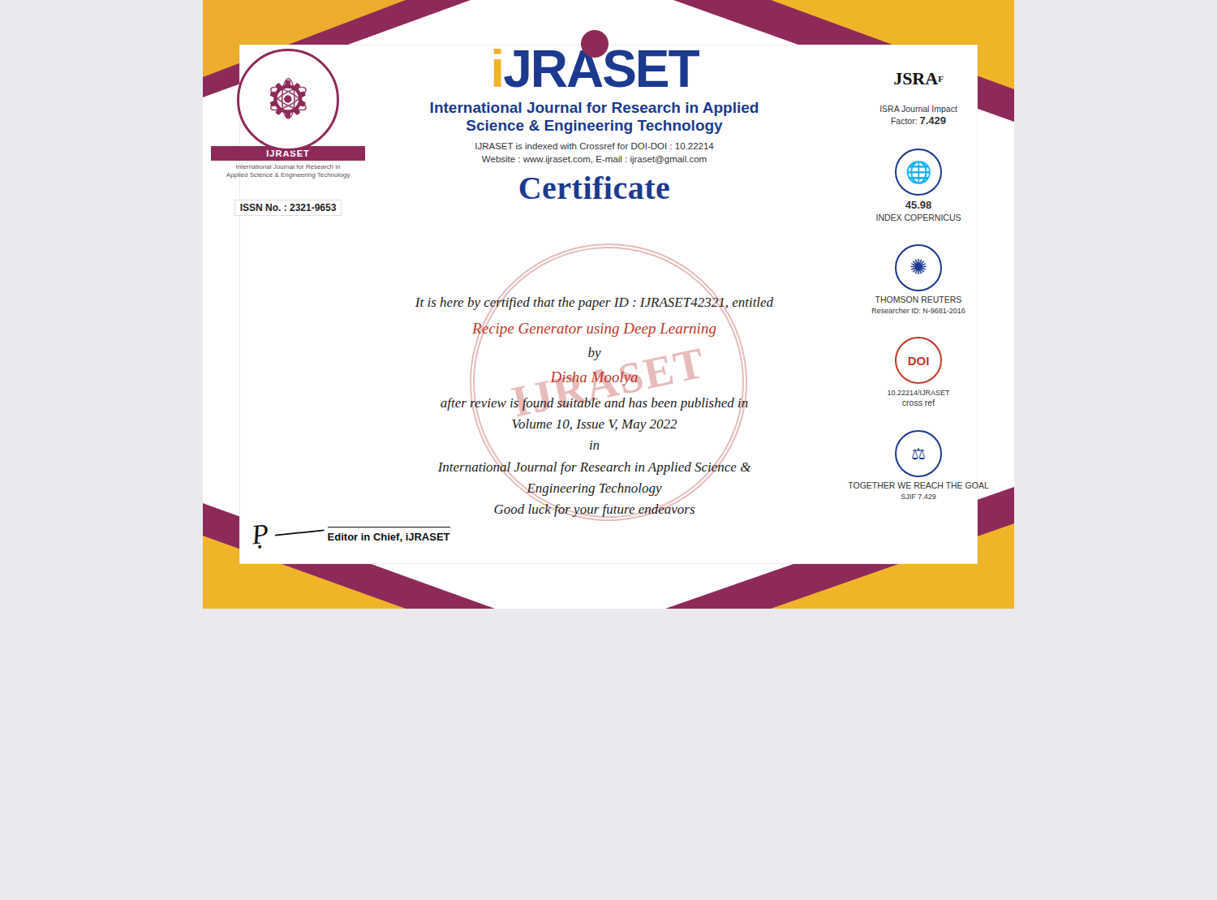⚛ ⚙
IJRASET
International Journal for Research in
Applied Science & Engineering Technology
ISSN No. : 2321-9653
iJRASET
International Journal for Research in Applied
Science & Engineering Technology
IJRASET is indexed with Crossref for DOI-DOI : 10.22214
Website : www.ijraset.com, E-mail : ijraset@gmail.com
Certificate
JSRAF
ISRA Journal Impact
Factor: 7.429
🌐
45.98
INDEX COPERNICUS
✺
THOMSON REUTERS
Researcher ID: N-9681-2016
DOI
10.22214/IJRASET
cross ref
⚖
TOGETHER WE REACH THE GOAL
SJIF 7.429
IJRASET
It is here by certified that the paper ID : IJRASET42321, entitled
Recipe Generator using Deep Learning
by
Disha Moolya
after review is found suitable and has been published in
Volume 10, Issue V, May 2022
in
International Journal for Research in Applied Science &
Engineering Technology
Good luck for your future endeavors
P̣̣ ——
Editor in Chief, iJRASET